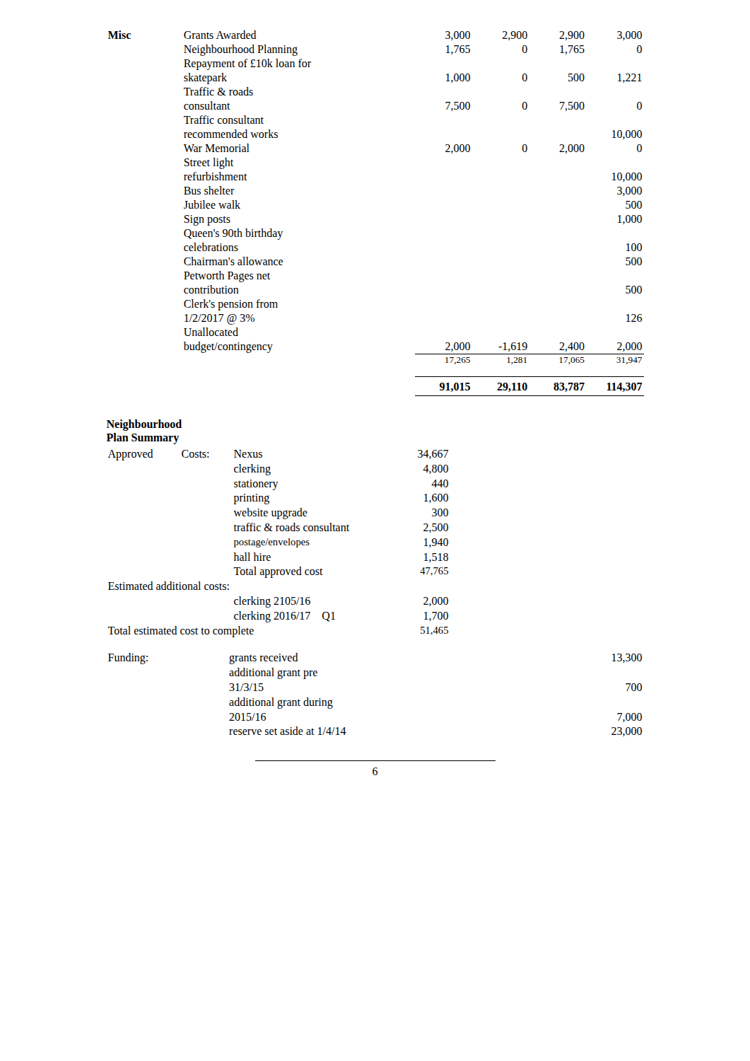| Misc | Grants Awarded | | 3,000 | 2,900 | 2,900 | 3,000 |
| | Neighbourhood Planning | | 1,765 | 0 | 1,765 | 0 |
| | Repayment of £10k loan for | | | | | |
| | skatepark | | 1,000 | 0 | 500 | 1,221 |
| | Traffic & roads | | | | | |
| | consultant | | 7,500 | 0 | 7,500 | 0 |
| | Traffic consultant | | | | | |
| | recommended works | | | | | 10,000 |
| | War Memorial | | 2,000 | 0 | 2,000 | 0 |
| | Street light | | | | | |
| | refurbishment | | | | | 10,000 |
| | Bus shelter | | | | | 3,000 |
| | Jubilee walk | | | | | 500 |
| | Sign posts | | | | | 1,000 |
| | Queen's 90th birthday | | | | | |
| | celebrations | | | | | 100 |
| | Chairman's allowance | | | | | 500 |
| | Petworth Pages net | | | | | |
| | contribution | | | | | 500 |
| | Clerk's pension from | | | | | |
| | 1/2/2017 @ 3% | | | | | 126 |
| | Unallocated | | | | | |
| | budget/contingency | | 2,000 | -1,619 | 2,400 | 2,000 |
| | | | 17,265 | 1,281 | 17,065 | 31,947 |
| | | | 91,015 | 29,110 | 83,787 | 114,307 |
Neighbourhood
Plan Summary
| Approved | Costs: | Nexus | 34,667 | |
| | | clerking | 4,800 | |
| | | stationery | 440 | |
| | | printing | 1,600 | |
| | | website upgrade | 300 | |
| | | traffic & roads consultant | 2,500 | |
| | | postage/envelopes | 1,940 | |
| | | hall hire | 1,518 | |
| | | Total approved cost | 47,765 | |
| Estimated additional costs: | | | |
| | | clerking 2105/16 | 2,000 | |
| | | clerking 2016/17 Q1 | 1,700 | |
| Total estimated cost to complete | 51,465 | |
| Funding: | grants received | 13,300 |
| | additional grant pre | |
| | 31/3/15 | 700 |
| | additional grant during | |
| | 2015/16 | 7,000 |
| | reserve set aside at 1/4/14 | 23,000 |
6